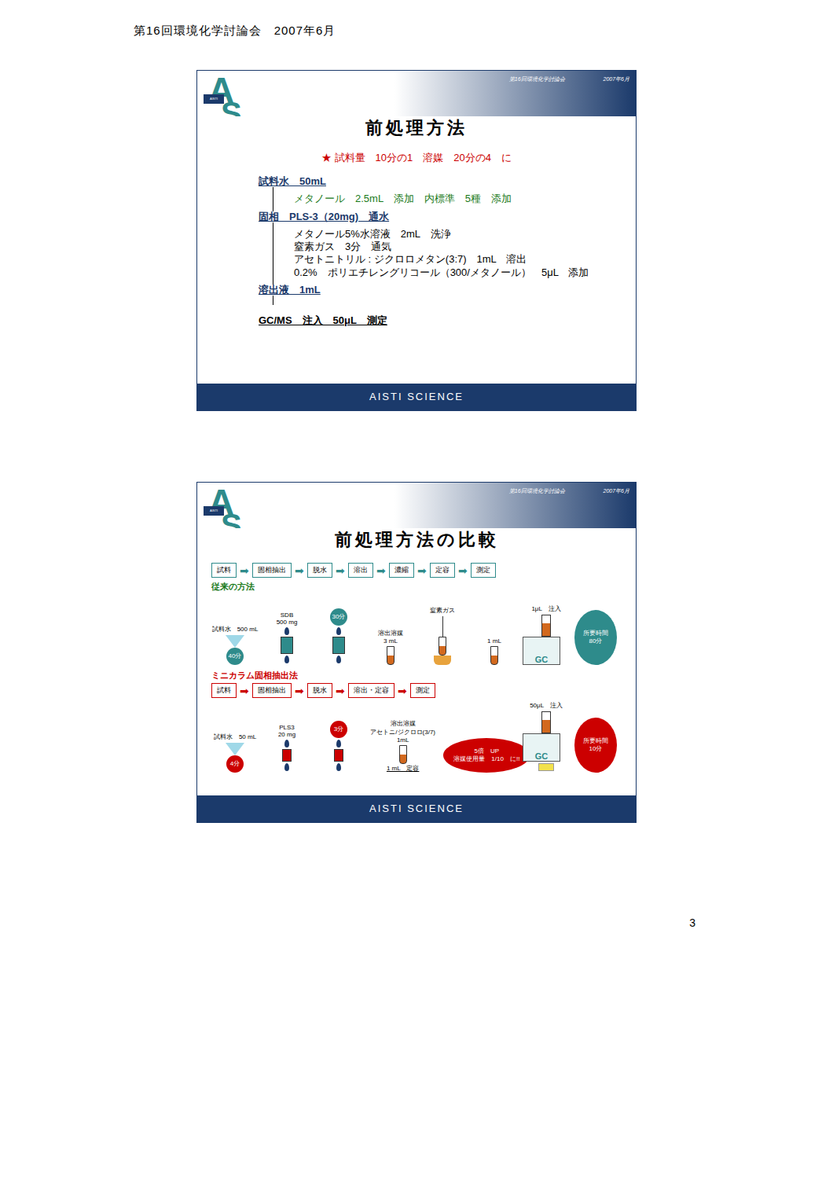第16回環境化学討論会　2007年6月
A
S
AISTI
第16回環境化学討論会　　　　　　　2007年6月
前処理方法
★ 試料量　10分の1　溶媒　20分の4　に
試料水　50mL
メタノール　2.5mL　添加　内標準　5種　添加
固相　PLS-3（20mg)　通水
メタノール5%水溶液　2mL　洗浄
窒素ガス　3分　通気
アセトニトリル : ジクロロメタン(3:7)　1mL　溶出
0.2%　ポリエチレングリコール（300/メタノール）　5μL　添加
溶出液　1mL
GC/MS　注入　50μL　測定
AISTI SCIENCE
A
S
AISTI
第16回環境化学討論会　　　　　　　2007年6月
前処理方法の比較
試料 ➡ 固相抽出 ➡ 脱水 ➡ 溶出 ➡ 濃縮 ➡ 定容 ➡ 測定
従来の方法
試料水　500 mL
40分
SDB
500 mg
30分
溶出溶媒
3 mL
窒素ガス
1 mL
1μL　注入
GC
所要時間
80分
ミニカラム固相抽出法
試料 ➡ 固相抽出 ➡ 脱水 ➡ 溶出・定容 ➡ 測定
試料水　50 mL
4分
PLS3
20 mg
3分
溶出溶媒
アセトニ/ジクロロ(3/7)　1mL
1 mL　定容
5倍　UP
溶媒使用量　1/10　に!!
50μL　注入
GC
所要時間
10分
AISTI SCIENCE
3